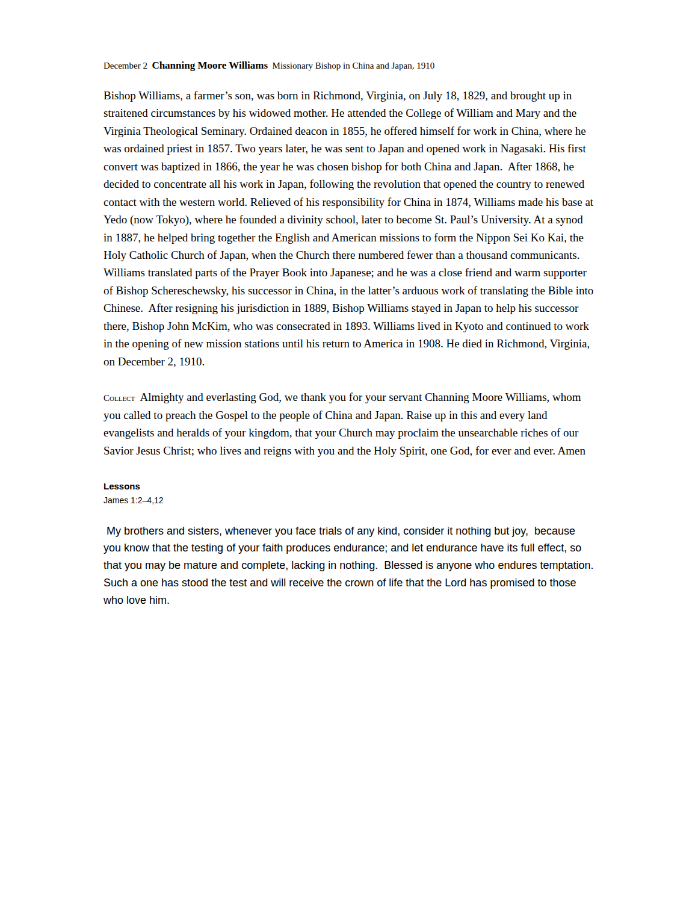December 2 Channing Moore Williams Missionary Bishop in China and Japan, 1910
Bishop Williams, a farmer’s son, was born in Richmond, Virginia, on July 18, 1829, and brought up in straitened circumstances by his widowed mother. He attended the College of William and Mary and the Virginia Theological Seminary. Ordained deacon in 1855, he offered himself for work in China, where he was ordained priest in 1857. Two years later, he was sent to Japan and opened work in Nagasaki. His first convert was baptized in 1866, the year he was chosen bishop for both China and Japan. After 1868, he decided to concentrate all his work in Japan, following the revolution that opened the country to renewed contact with the western world. Relieved of his responsibility for China in 1874, Williams made his base at Yedo (now Tokyo), where he founded a divinity school, later to become St. Paul’s University. At a synod in 1887, he helped bring together the English and American missions to form the Nippon Sei Ko Kai, the Holy Catholic Church of Japan, when the Church there numbered fewer than a thousand communicants. Williams translated parts of the Prayer Book into Japanese; and he was a close friend and warm supporter of Bishop Schereschewsky, his successor in China, in the latter’s arduous work of translating the Bible into Chinese. After resigning his jurisdiction in 1889, Bishop Williams stayed in Japan to help his successor there, Bishop John McKim, who was consecrated in 1893. Williams lived in Kyoto and continued to work in the opening of new mission stations until his return to America in 1908. He died in Richmond, Virginia, on December 2, 1910.
Collect Almighty and everlasting God, we thank you for your servant Channing Moore Williams, whom you called to preach the Gospel to the people of China and Japan. Raise up in this and every land evangelists and heralds of your kingdom, that your Church may proclaim the unsearchable riches of our Savior Jesus Christ; who lives and reigns with you and the Holy Spirit, one God, for ever and ever. Amen
Lessons
James 1:2–4,12
My brothers and sisters, whenever you face trials of any kind, consider it nothing but joy, because you know that the testing of your faith produces endurance; and let endurance have its full effect, so that you may be mature and complete, lacking in nothing. Blessed is anyone who endures temptation. Such a one has stood the test and will receive the crown of life that the Lord has promised to those who love him.